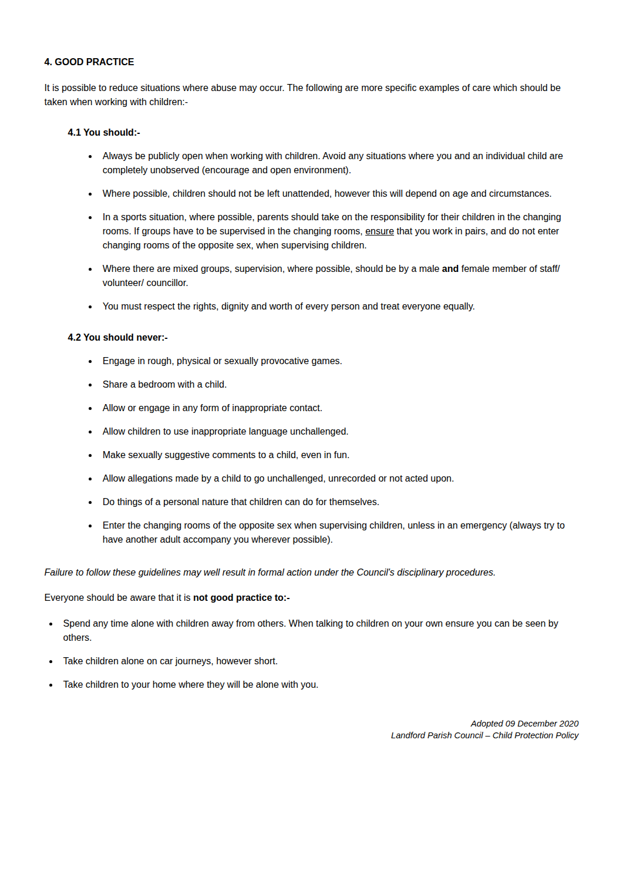4. GOOD PRACTICE
It is possible to reduce situations where abuse may occur. The following are more specific examples of care which should be taken when working with children:-
4.1 You should:-
Always be publicly open when working with children. Avoid any situations where you and an individual child are completely unobserved (encourage and open environment).
Where possible, children should not be left unattended, however this will depend on age and circumstances.
In a sports situation, where possible, parents should take on the responsibility for their children in the changing rooms. If groups have to be supervised in the changing rooms, ensure that you work in pairs, and do not enter changing rooms of the opposite sex, when supervising children.
Where there are mixed groups, supervision, where possible, should be by a male and female member of staff/ volunteer/ councillor.
You must respect the rights, dignity and worth of every person and treat everyone equally.
4.2 You should never:-
Engage in rough, physical or sexually provocative games.
Share a bedroom with a child.
Allow or engage in any form of inappropriate contact.
Allow children to use inappropriate language unchallenged.
Make sexually suggestive comments to a child, even in fun.
Allow allegations made by a child to go unchallenged, unrecorded or not acted upon.
Do things of a personal nature that children can do for themselves.
Enter the changing rooms of the opposite sex when supervising children, unless in an emergency (always try to have another adult accompany you wherever possible).
Failure to follow these guidelines may well result in formal action under the Council's disciplinary procedures.
Everyone should be aware that it is not good practice to:-
Spend any time alone with children away from others. When talking to children on your own ensure you can be seen by others.
Take children alone on car journeys, however short.
Take children to your home where they will be alone with you.
Adopted 09 December 2020
Landford Parish Council – Child Protection Policy